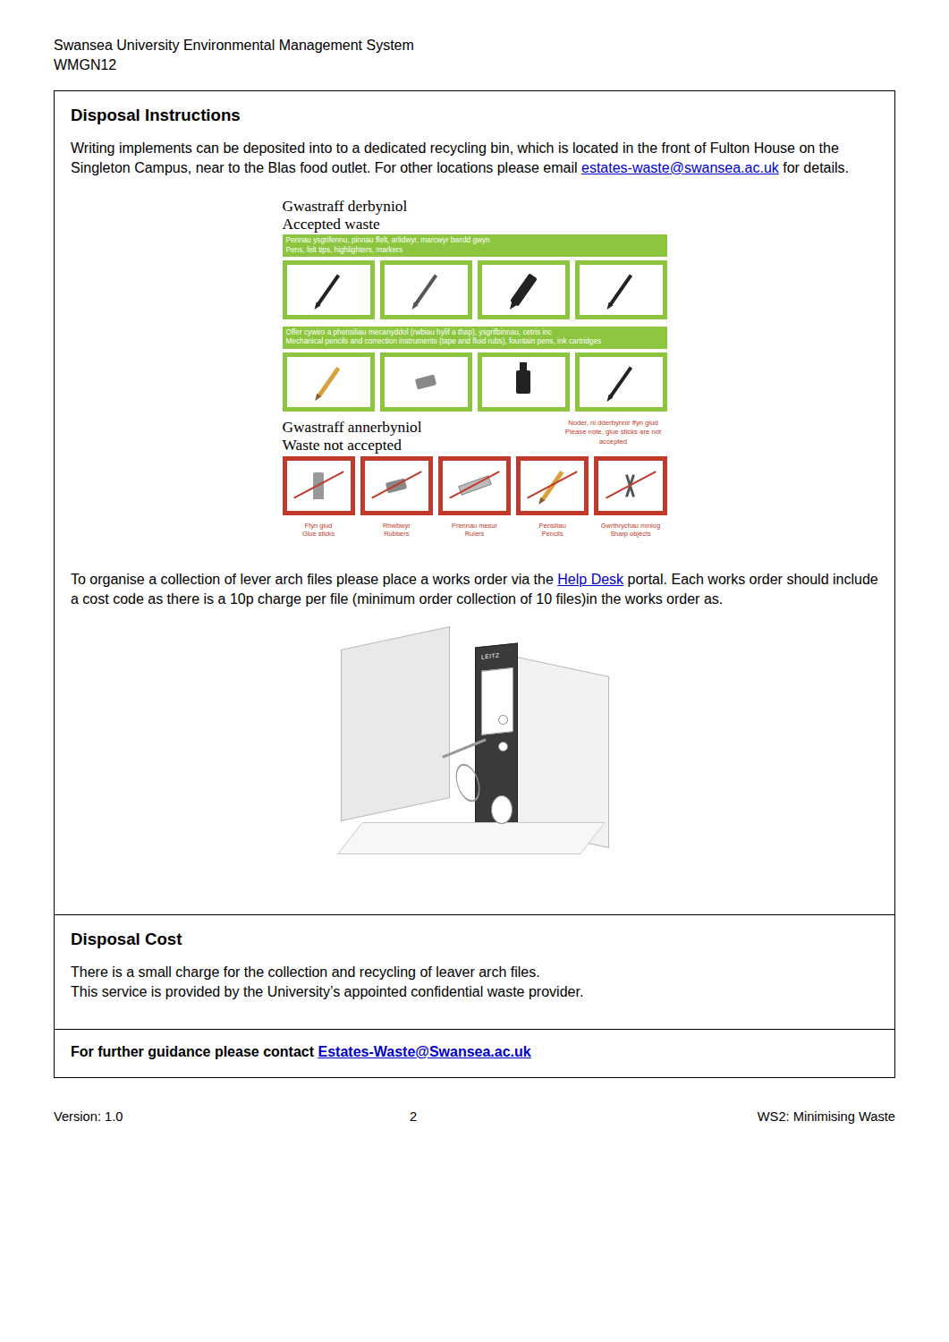Swansea University Environmental Management System
WMGN12
Disposal Instructions
Writing implements can be deposited into to a dedicated recycling bin, which is located in the front of Fulton House on the Singleton Campus, near to the Blas food outlet. For other locations please email estates-waste@swansea.ac.uk for details.
Gwastraff derbyniol
Accepted waste
Pennau ysgrifennu, pinnau ffelt, arlidwyr, marcwyr bwrdd gwyn
Pens, felt tips, highlighters, markers
Offer cywiro a phensiliau mecanyddol (rwbiau hylif a thap), ysgrifbinnau, cetris inc
Mechanical pencils and correction instruments (tape and fluid rubs), fountain pens, ink cartridges
Gwastraff annerbyniol
Waste not accepted
Noder, ni dderbynnir ffyn glud
Please note, glue sticks are not accepted
Ffyn glud
Glue sticks Rhwbwyr
Rubbers Prennau mesur
Rulers Pensiliau
Pencils Gwrthrychau miniog
Sharp objects
To organise a collection of lever arch files please place a works order via the Help Desk portal. Each works order should include a cost code as there is a 10p charge per file (minimum order collection of 10 files)in the works order as.
LEITZ
Disposal Cost
There is a small charge for the collection and recycling of leaver arch files.
This service is provided by the University’s appointed confidential waste provider.
For further guidance please contact Estates-Waste@Swansea.ac.uk
Version: 1.0 2 WS2: Minimising Waste